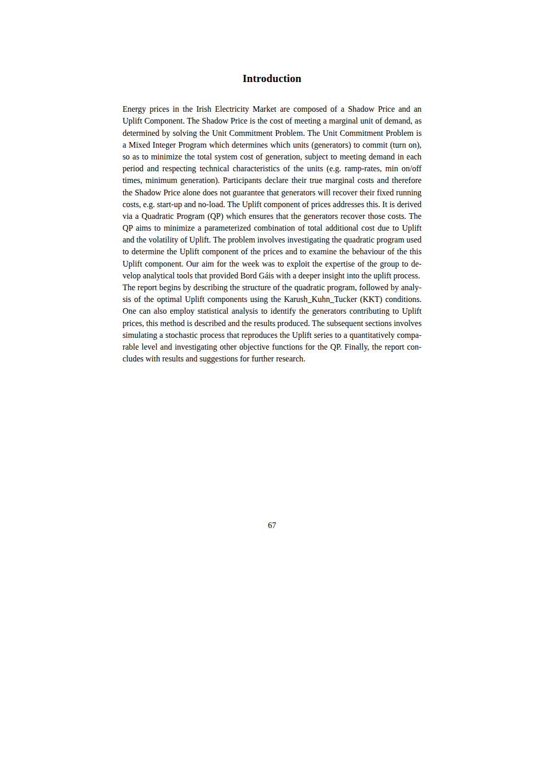Introduction
Energy prices in the Irish Electricity Market are composed of a Shadow Price and an Uplift Component. The Shadow Price is the cost of meeting a marginal unit of demand, as determined by solving the Unit Commitment Problem. The Unit Commitment Problem is a Mixed Integer Program which determines which units (generators) to commit (turn on), so as to minimize the total system cost of generation, subject to meeting demand in each period and respecting technical characteristics of the units (e.g. ramp-rates, min on/off times, minimum generation). Participants declare their true marginal costs and therefore the Shadow Price alone does not guarantee that generators will recover their fixed running costs, e.g. start-up and no-load. The Uplift component of prices addresses this. It is derived via a Quadratic Program (QP) which ensures that the generators recover those costs. The QP aims to minimize a parameterized combination of total additional cost due to Uplift and the volatility of Uplift. The problem involves investigating the quadratic program used to determine the Uplift component of the prices and to examine the behaviour of the this Uplift component. Our aim for the week was to exploit the expertise of the group to develop analytical tools that provided Bord Gáis with a deeper insight into the uplift process.
The report begins by describing the structure of the quadratic program, followed by analysis of the optimal Uplift components using the Karush_Kuhn_Tucker (KKT) conditions. One can also employ statistical analysis to identify the generators contributing to Uplift prices, this method is described and the results produced. The subsequent sections involves simulating a stochastic process that reproduces the Uplift series to a quantitatively comparable level and investigating other objective functions for the QP. Finally, the report concludes with results and suggestions for further research.
67